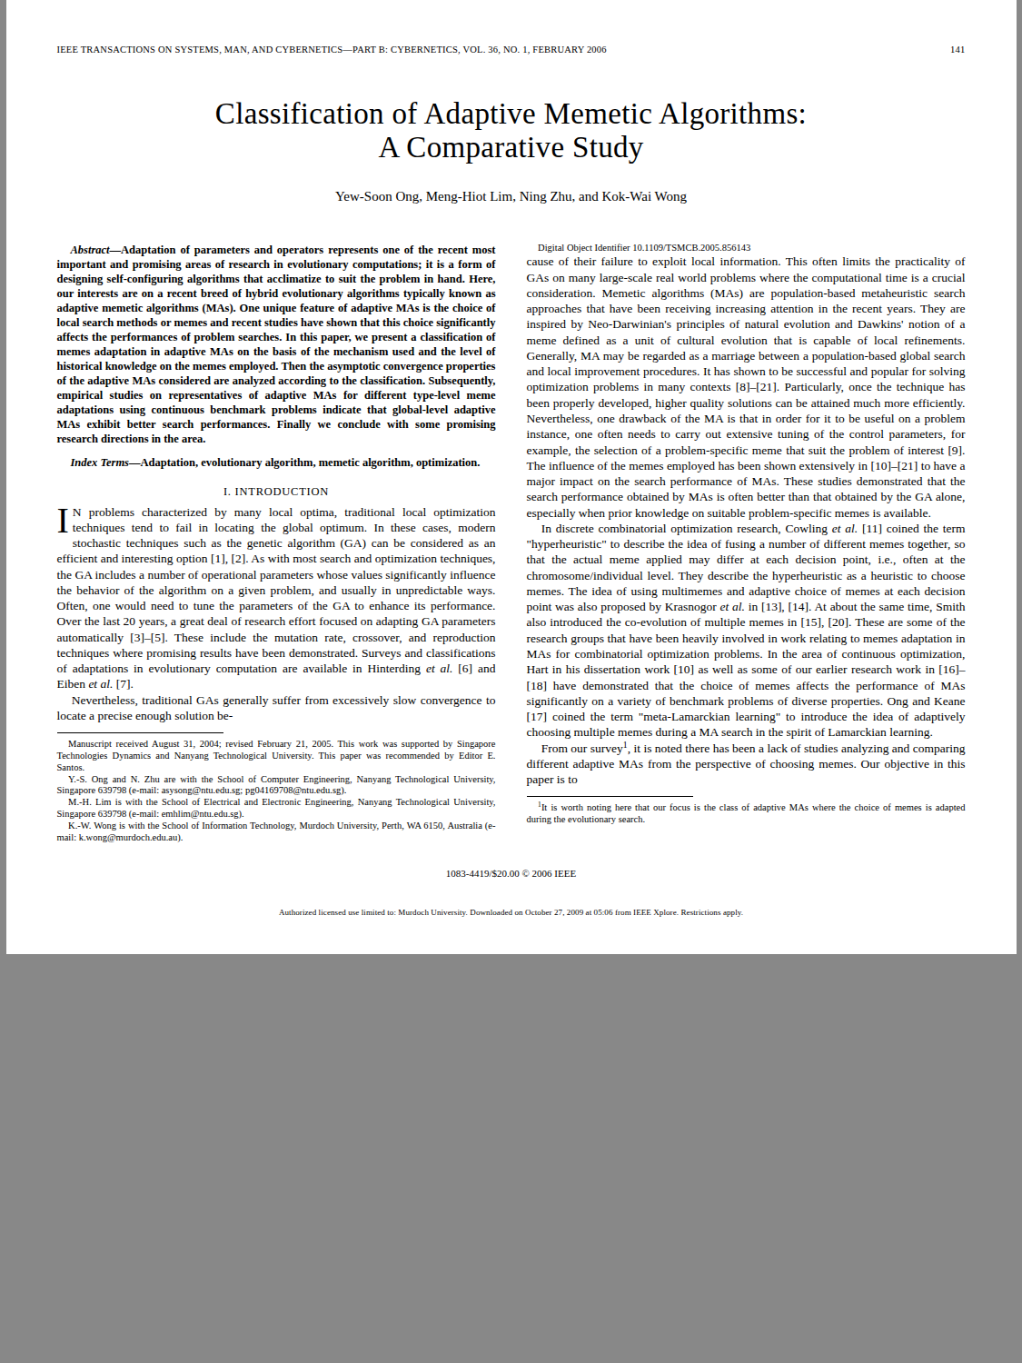IEEE Transactions on Systems, Man, and Cybernetics—Part B: Cybernetics, Vol. 36, No. 1, February 2006 141
Classification of Adaptive Memetic Algorithms:
A Comparative Study
Yew-Soon Ong, Meng-Hiot Lim, Ning Zhu, and Kok-Wai Wong
Abstract—Adaptation of parameters and operators represents one of the recent most important and promising areas of research in evolutionary computations; it is a form of designing self-configuring algorithms that acclimatize to suit the problem in hand. Here, our interests are on a recent breed of hybrid evolutionary algorithms typically known as adaptive memetic algorithms (MAs). One unique feature of adaptive MAs is the choice of local search methods or memes and recent studies have shown that this choice significantly affects the performances of problem searches. In this paper, we present a classification of memes adaptation in adaptive MAs on the basis of the mechanism used and the level of historical knowledge on the memes employed. Then the asymptotic convergence properties of the adaptive MAs considered are analyzed according to the classification. Subsequently, empirical studies on representatives of adaptive MAs for different type-level meme adaptations using continuous benchmark problems indicate that global-level adaptive MAs exhibit better search performances. Finally we conclude with some promising research directions in the area.
Index Terms—Adaptation, evolutionary algorithm, memetic algorithm, optimization.
I. Introduction
IN problems characterized by many local optima, traditional local optimization techniques tend to fail in locating the global optimum. In these cases, modern stochastic techniques such as the genetic algorithm (GA) can be considered as an efficient and interesting option [1], [2]. As with most search and optimization techniques, the GA includes a number of operational parameters whose values significantly influence the behavior of the algorithm on a given problem, and usually in unpredictable ways. Often, one would need to tune the parameters of the GA to enhance its performance. Over the last 20 years, a great deal of research effort focused on adapting GA parameters automatically [3]–[5]. These include the mutation rate, crossover, and reproduction techniques where promising results have been demonstrated. Surveys and classifications of adaptations in evolutionary computation are available in Hinterding et al. [6] and Eiben et al. [7].
Nevertheless, traditional GAs generally suffer from excessively slow convergence to locate a precise enough solution be-
Manuscript received August 31, 2004; revised February 21, 2005. This work was supported by Singapore Technologies Dynamics and Nanyang Technological University. This paper was recommended by Editor E. Santos.
Y.-S. Ong and N. Zhu are with the School of Computer Engineering, Nanyang Technological University, Singapore 639798 (e-mail: asysong@ntu.edu.sg; pg04169708@ntu.edu.sg).
M.-H. Lim is with the School of Electrical and Electronic Engineering, Nanyang Technological University, Singapore 639798 (e-mail: emhlim@ntu.edu.sg).
K.-W. Wong is with the School of Information Technology, Murdoch University, Perth, WA 6150, Australia (e-mail: k.wong@murdoch.edu.au).
Digital Object Identifier 10.1109/TSMCB.2005.856143
cause of their failure to exploit local information. This often limits the practicality of GAs on many large-scale real world problems where the computational time is a crucial consideration. Memetic algorithms (MAs) are population-based metaheuristic search approaches that have been receiving increasing attention in the recent years. They are inspired by Neo-Darwinian's principles of natural evolution and Dawkins' notion of a meme defined as a unit of cultural evolution that is capable of local refinements. Generally, MA may be regarded as a marriage between a population-based global search and local improvement procedures. It has shown to be successful and popular for solving optimization problems in many contexts [8]–[21]. Particularly, once the technique has been properly developed, higher quality solutions can be attained much more efficiently. Nevertheless, one drawback of the MA is that in order for it to be useful on a problem instance, one often needs to carry out extensive tuning of the control parameters, for example, the selection of a problem-specific meme that suit the problem of interest [9]. The influence of the memes employed has been shown extensively in [10]–[21] to have a major impact on the search performance of MAs. These studies demonstrated that the search performance obtained by MAs is often better than that obtained by the GA alone, especially when prior knowledge on suitable problem-specific memes is available.
In discrete combinatorial optimization research, Cowling et al. [11] coined the term "hyperheuristic" to describe the idea of fusing a number of different memes together, so that the actual meme applied may differ at each decision point, i.e., often at the chromosome/individual level. They describe the hyperheuristic as a heuristic to choose memes. The idea of using multimemes and adaptive choice of memes at each decision point was also proposed by Krasnogor et al. in [13], [14]. At about the same time, Smith also introduced the co-evolution of multiple memes in [15], [20]. These are some of the research groups that have been heavily involved in work relating to memes adaptation in MAs for combinatorial optimization problems. In the area of continuous optimization, Hart in his dissertation work [10] as well as some of our earlier research work in [16]–[18] have demonstrated that the choice of memes affects the performance of MAs significantly on a variety of benchmark problems of diverse properties. Ong and Keane [17] coined the term "meta-Lamarckian learning" to introduce the idea of adaptively choosing multiple memes during a MA search in the spirit of Lamarckian learning.
From our survey1, it is noted there has been a lack of studies analyzing and comparing different adaptive MAs from the perspective of choosing memes. Our objective in this paper is to
1It is worth noting here that our focus is the class of adaptive MAs where the choice of memes is adapted during the evolutionary search.
1083-4419/$20.00 © 2006 IEEE
Authorized licensed use limited to: Murdoch University. Downloaded on October 27, 2009 at 05:06 from IEEE Xplore. Restrictions apply.